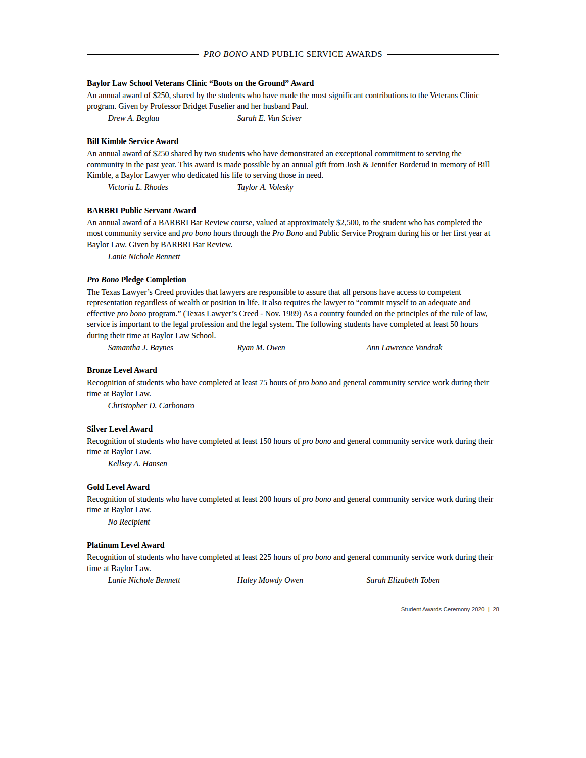PRO BONO AND PUBLIC SERVICE AWARDS
Baylor Law School Veterans Clinic “Boots on the Ground” Award
An annual award of $250, shared by the students who have made the most significant contributions to the Veterans Clinic program. Given by Professor Bridget Fuselier and her husband Paul.
Drew A. Beglau Sarah E. Van Sciver
Bill Kimble Service Award
An annual award of $250 shared by two students who have demonstrated an exceptional commitment to serving the community in the past year. This award is made possible by an annual gift from Josh & Jennifer Borderud in memory of Bill Kimble, a Baylor Lawyer who dedicated his life to serving those in need.
Victoria L. Rhodes Taylor A. Volesky
BARBRI Public Servant Award
An annual award of a BARBRI Bar Review course, valued at approximately $2,500, to the student who has completed the most community service and pro bono hours through the Pro Bono and Public Service Program during his or her first year at Baylor Law. Given by BARBRI Bar Review.
Lanie Nichole Bennett
Pro Bono Pledge Completion
The Texas Lawyer’s Creed provides that lawyers are responsible to assure that all persons have access to competent representation regardless of wealth or position in life. It also requires the lawyer to “commit myself to an adequate and effective pro bono program.” (Texas Lawyer’s Creed - Nov. 1989) As a country founded on the principles of the rule of law, service is important to the legal profession and the legal system. The following students have completed at least 50 hours during their time at Baylor Law School.
Samantha J. Baynes Ryan M. Owen Ann Lawrence Vondrak
Bronze Level Award
Recognition of students who have completed at least 75 hours of pro bono and general community service work during their time at Baylor Law.
Christopher D. Carbonaro
Silver Level Award
Recognition of students who have completed at least 150 hours of pro bono and general community service work during their time at Baylor Law.
Kellsey A. Hansen
Gold Level Award
Recognition of students who have completed at least 200 hours of pro bono and general community service work during their time at Baylor Law.
No Recipient
Platinum Level Award
Recognition of students who have completed at least 225 hours of pro bono and general community service work during their time at Baylor Law.
Lanie Nichole Bennett Haley Mowdy Owen Sarah Elizabeth Toben
Student Awards Ceremony 2020 | 28